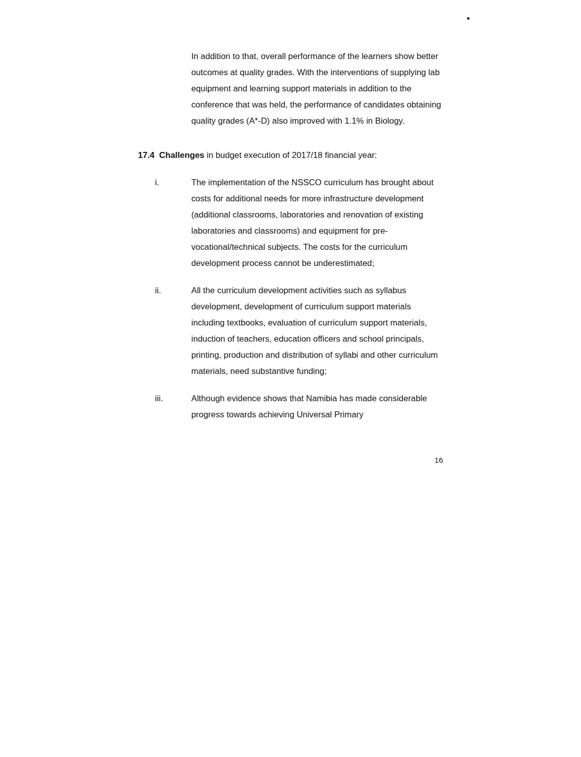In addition to that, overall performance of the learners show better outcomes at quality grades. With the interventions of supplying lab equipment and learning support materials in addition to the conference that was held, the performance of candidates obtaining quality grades (A*-D) also improved with 1.1% in Biology.
17.4 Challenges in budget execution of 2017/18 financial year:
The implementation of the NSSCO curriculum has brought about costs for additional needs for more infrastructure development (additional classrooms, laboratories and renovation of existing laboratories and classrooms) and equipment for pre-vocational/technical subjects. The costs for the curriculum development process cannot be underestimated;
All the curriculum development activities such as syllabus development, development of curriculum support materials including textbooks, evaluation of curriculum support materials, induction of teachers, education officers and school principals, printing, production and distribution of syllabi and other curriculum materials, need substantive funding;
Although evidence shows that Namibia has made considerable progress towards achieving Universal Primary
16